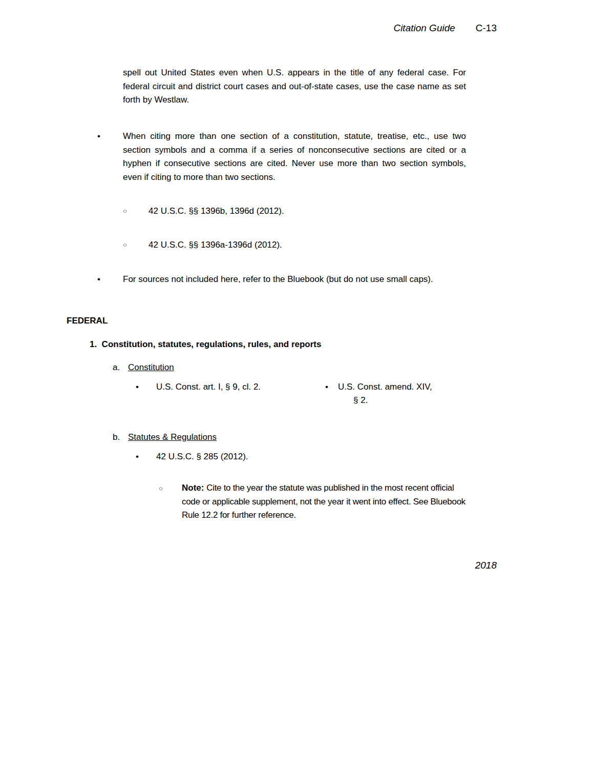Citation Guide C-13
spell out United States even when U.S. appears in the title of any federal case. For federal circuit and district court cases and out-of-state cases, use the case name as set forth by Westlaw.
When citing more than one section of a constitution, statute, treatise, etc., use two section symbols and a comma if a series of nonconsecutive sections are cited or a hyphen if consecutive sections are cited. Never use more than two section symbols, even if citing to more than two sections.
42 U.S.C. §§ 1396b, 1396d (2012).
42 U.S.C. §§ 1396a-1396d (2012).
For sources not included here, refer to the Bluebook (but do not use small caps).
FEDERAL
1. Constitution, statutes, regulations, rules, and reports
a. Constitution
U.S. Const. art. I, § 9, cl. 2. U.S. Const. amend. XIV,§ 2.
b. Statutes & Regulations
42 U.S.C. § 285 (2012).
Note: Cite to the year the statute was published in the most recent official code or applicable supplement, not the year it went into effect. See Bluebook Rule 12.2 for further reference.
2018